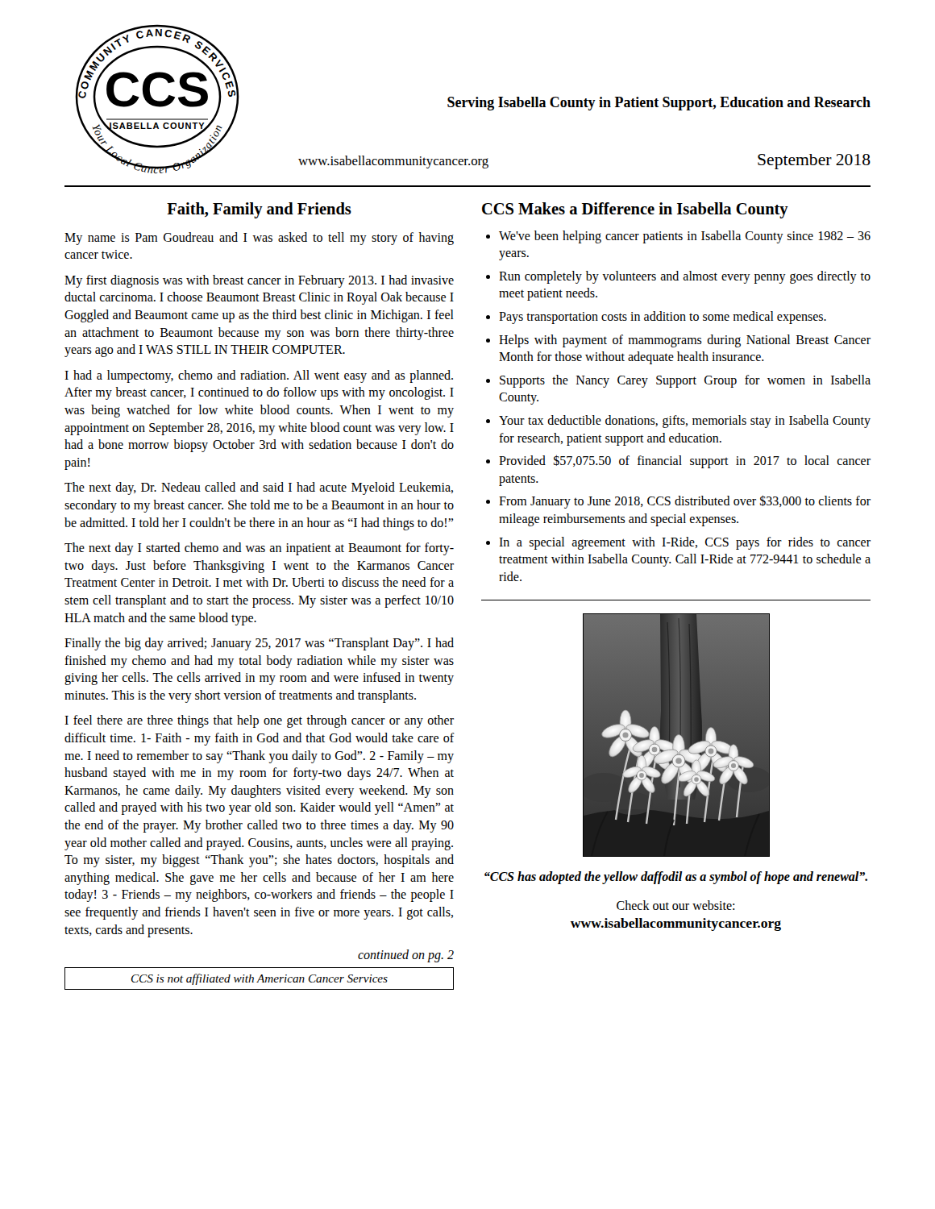COMMUNITY CANCER SERVICES Your Local Cancer Organization CCS ISABELLA COUNTY
Serving Isabella County in Patient Support, Education and Research
www.isabellacommunitycancer.org September 2018
Faith, Family and Friends
My name is Pam Goudreau and I was asked to tell my story of having cancer twice.
My first diagnosis was with breast cancer in February 2013. I had invasive ductal carcinoma. I choose Beaumont Breast Clinic in Royal Oak because I Goggled and Beaumont came up as the third best clinic in Michigan. I feel an attachment to Beaumont because my son was born there thirty-three years ago and I WAS STILL IN THEIR COMPUTER.
I had a lumpectomy, chemo and radiation. All went easy and as planned. After my breast cancer, I continued to do follow ups with my oncologist. I was being watched for low white blood counts. When I went to my appointment on September 28, 2016, my white blood count was very low. I had a bone morrow biopsy October 3rd with sedation because I don't do pain!
The next day, Dr. Nedeau called and said I had acute Myeloid Leukemia, secondary to my breast cancer. She told me to be a Beaumont in an hour to be admitted. I told her I couldn't be there in an hour as “I had things to do!”
The next day I started chemo and was an inpatient at Beaumont for forty-two days. Just before Thanksgiving I went to the Karmanos Cancer Treatment Center in Detroit. I met with Dr. Uberti to discuss the need for a stem cell transplant and to start the process. My sister was a perfect 10/10 HLA match and the same blood type.
Finally the big day arrived; January 25, 2017 was “Transplant Day”. I had finished my chemo and had my total body radiation while my sister was giving her cells. The cells arrived in my room and were infused in twenty minutes. This is the very short version of treatments and transplants.
I feel there are three things that help one get through cancer or any other difficult time. 1- Faith - my faith in God and that God would take care of me. I need to remember to say “Thank you daily to God”. 2 - Family – my husband stayed with me in my room for forty-two days 24/7. When at Karmanos, he came daily. My daughters visited every weekend. My son called and prayed with his two year old son. Kaider would yell “Amen” at the end of the prayer. My brother called two to three times a day. My 90 year old mother called and prayed. Cousins, aunts, uncles were all praying. To my sister, my biggest “Thank you”; she hates doctors, hospitals and anything medical. She gave me her cells and because of her I am here today! 3 - Friends – my neighbors, co-workers and friends – the people I see frequently and friends I haven't seen in five or more years. I got calls, texts, cards and presents.
continued on pg. 2
CCS is not affiliated with American Cancer Services
CCS Makes a Difference in Isabella County
We've been helping cancer patients in Isabella County since 1982 – 36 years.
Run completely by volunteers and almost every penny goes directly to meet patient needs.
Pays transportation costs in addition to some medical expenses.
Helps with payment of mammograms during National Breast Cancer Month for those without adequate health insurance.
Supports the Nancy Carey Support Group for women in Isabella County.
Your tax deductible donations, gifts, memorials stay in Isabella County for research, patient support and education.
Provided $57,075.50 of financial support in 2017 to local cancer patents.
From January to June 2018, CCS distributed over $33,000 to clients for mileage reimbursements and special expenses.
In a special agreement with I-Ride, CCS pays for rides to cancer treatment within Isabella County. Call I-Ride at 772-9441 to schedule a ride.
“CCS has adopted the yellow daffodil as a symbol of hope and renewal”.
Check out our website:
www.isabellacommunitycancer.org